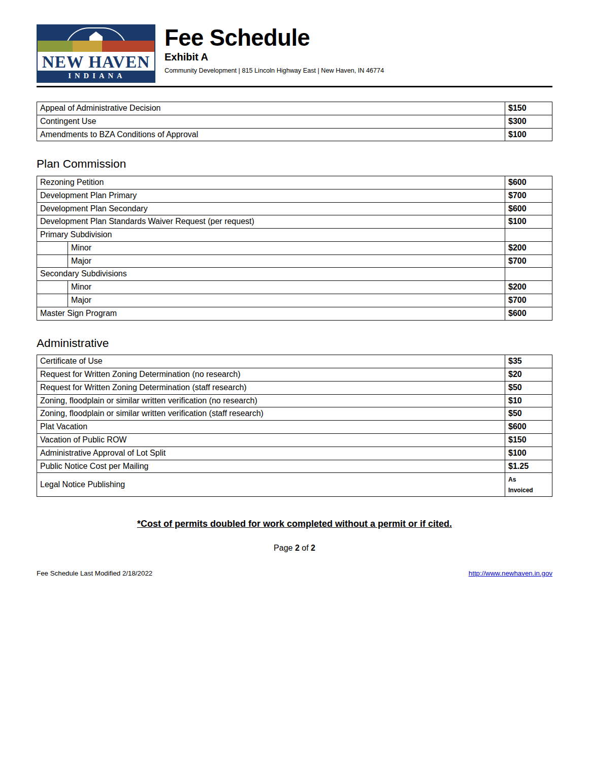NEW HAVEN
INDIANA
Fee Schedule
Exhibit A
Community Development | 815 Lincoln Highway East | New Haven, IN 46774
| Appeal of Administrative Decision | $150 |
| Contingent Use | $300 |
| Amendments to BZA Conditions of Approval | $100 |
Plan Commission
| Rezoning Petition | $600 |
| Development Plan Primary | $700 |
| Development Plan Secondary | $600 |
| Development Plan Standards Waiver Request (per request) | $100 |
| Primary Subdivision | |
| | Minor | $200 |
| | Major | $700 |
| Secondary Subdivisions | |
| | Minor | $200 |
| | Major | $700 |
| Master Sign Program | $600 |
Administrative
| Certificate of Use | $35 |
| Request for Written Zoning Determination (no research) | $20 |
| Request for Written Zoning Determination (staff research) | $50 |
| Zoning, floodplain or similar written verification (no research) | $10 |
| Zoning, floodplain or similar written verification (staff research) | $50 |
| Plat Vacation | $600 |
| Vacation of Public ROW | $150 |
| Administrative Approval of Lot Split | $100 |
| Public Notice Cost per Mailing | $1.25 |
| Legal Notice Publishing | As Invoiced |
*Cost of permits doubled for work completed without a permit or if cited.
Page 2 of 2
Fee Schedule Last Modified 2/18/2022 http://www.newhaven.in.gov